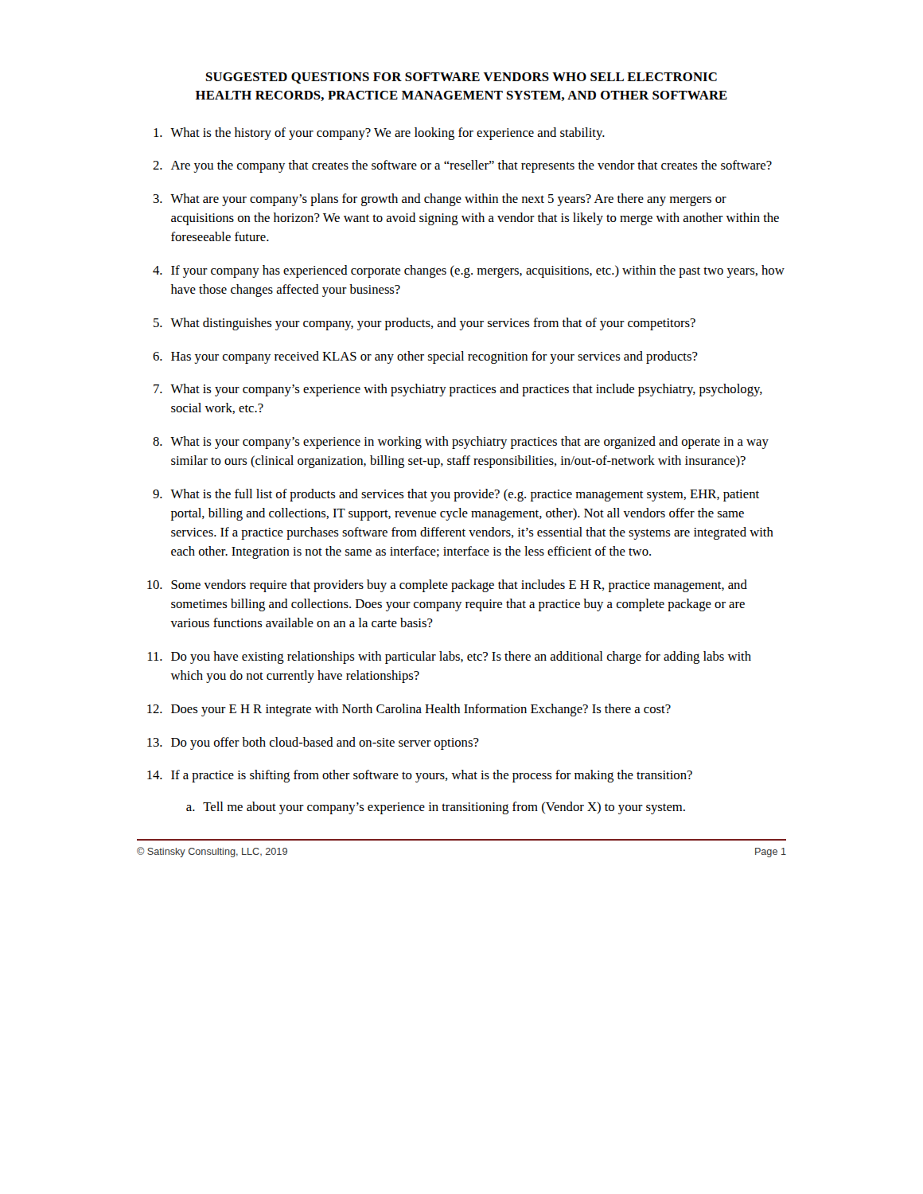SUGGESTED QUESTIONS FOR SOFTWARE VENDORS WHO SELL ELECTRONIC
HEALTH RECORDS, PRACTICE MANAGEMENT SYSTEM, AND OTHER SOFTWARE
What is the history of your company? We are looking for experience and stability.
Are you the company that creates the software or a “reseller” that represents the vendor that creates the software?
What are your company’s plans for growth and change within the next 5 years? Are there any mergers or acquisitions on the horizon? We want to avoid signing with a vendor that is likely to merge with another within the foreseeable future.
If your company has experienced corporate changes (e.g. mergers, acquisitions, etc.) within the past two years, how have those changes affected your business?
What distinguishes your company, your products, and your services from that of your competitors?
Has your company received KLAS or any other special recognition for your services and products?
What is your company’s experience with psychiatry practices and practices that include psychiatry, psychology, social work, etc.?
What is your company’s experience in working with psychiatry practices that are organized and operate in a way similar to ours (clinical organization, billing set-up, staff responsibilities, in/out-of-network with insurance)?
What is the full list of products and services that you provide? (e.g. practice management system, EHR, patient portal, billing and collections, IT support, revenue cycle management, other). Not all vendors offer the same services. If a practice purchases software from different vendors, it’s essential that the systems are integrated with each other. Integration is not the same as interface; interface is the less efficient of the two.
Some vendors require that providers buy a complete package that includes E H R, practice management, and sometimes billing and collections. Does your company require that a practice buy a complete package or are various functions available on an a la carte basis?
Do you have existing relationships with particular labs, etc? Is there an additional charge for adding labs with which you do not currently have relationships?
Does your E H R integrate with North Carolina Health Information Exchange? Is there a cost?
Do you offer both cloud-based and on-site server options?
If a practice is shifting from other software to yours, what is the process for making the transition?
Tell me about your company’s experience in transitioning from (Vendor X) to your system.
© Satinsky Consulting, LLC, 2019 Page 1